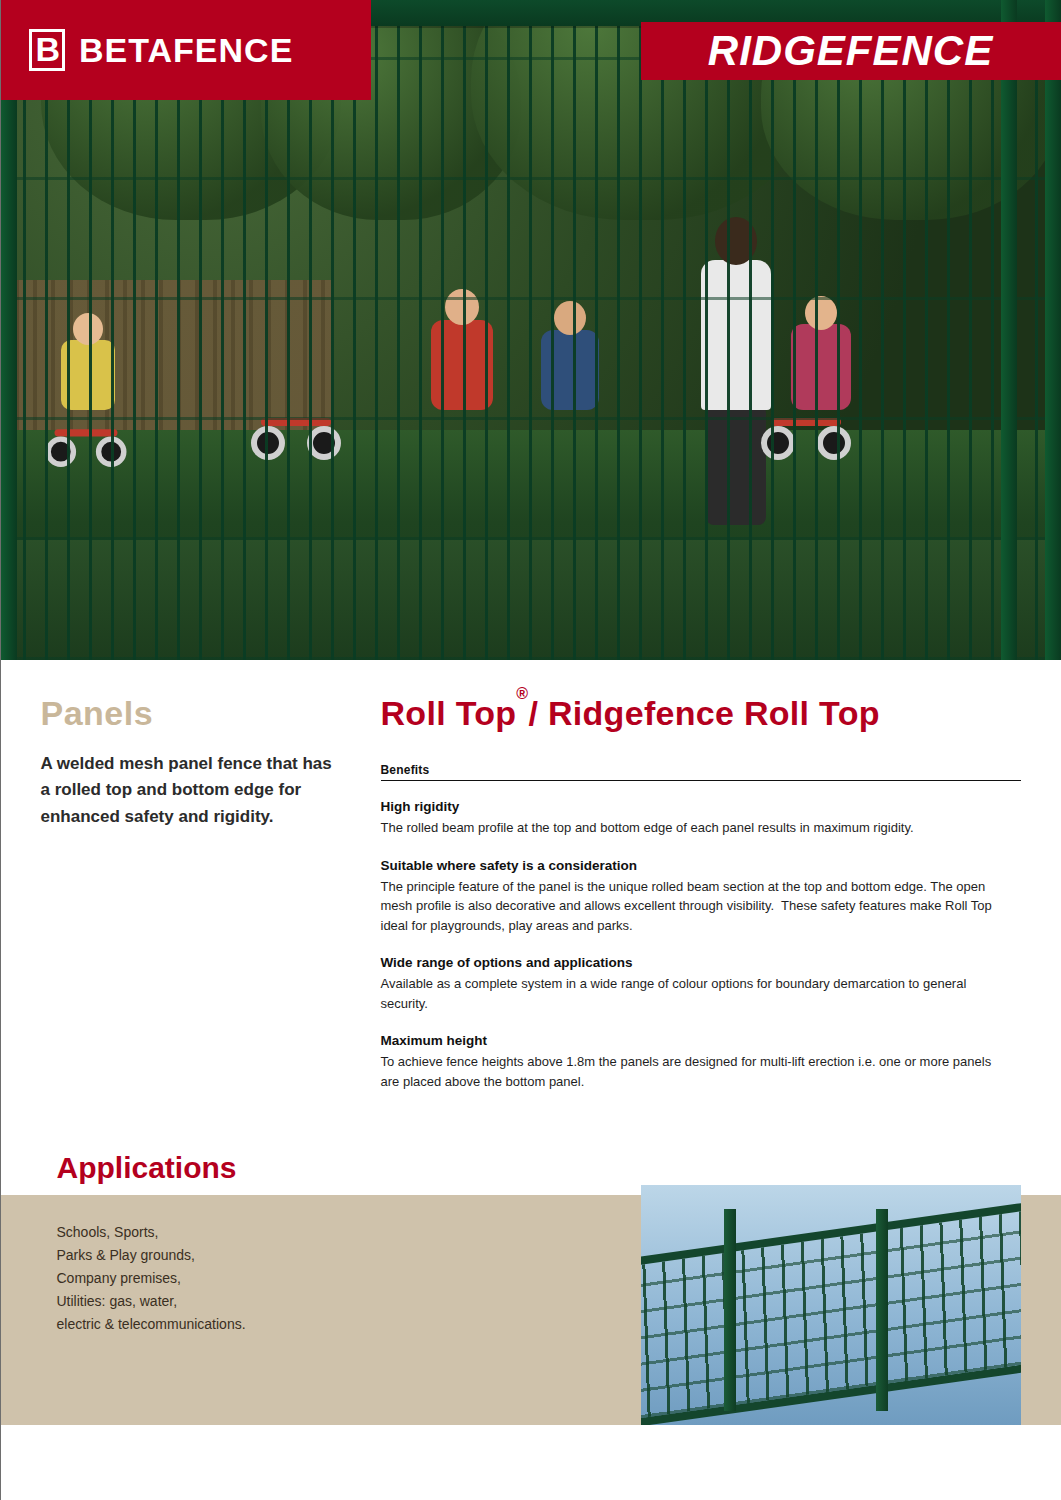B BETAFENCE
RIDGEFENCE
Panels
A welded mesh panel fence that has a rolled top and bottom edge for enhanced safety and rigidity.
Roll Top®/ Ridgefence Roll Top
Benefits
High rigidity
The rolled beam profile at the top and bottom edge of each panel results in maximum rigidity.
Suitable where safety is a consideration
The principle feature of the panel is the unique rolled beam section at the top and bottom edge. The open mesh profile is also decorative and allows excellent through visibility. These safety features make Roll Top ideal for playgrounds, play areas and parks.
Wide range of options and applications
Available as a complete system in a wide range of colour options for boundary demarcation to general security.
Maximum height
To achieve fence heights above 1.8m the panels are designed for multi-lift erection i.e. one or more panels are placed above the bottom panel.
Applications
Schools, Sports,
Parks & Play grounds,
Company premises,
Utilities: gas, water,
electric & telecommunications.